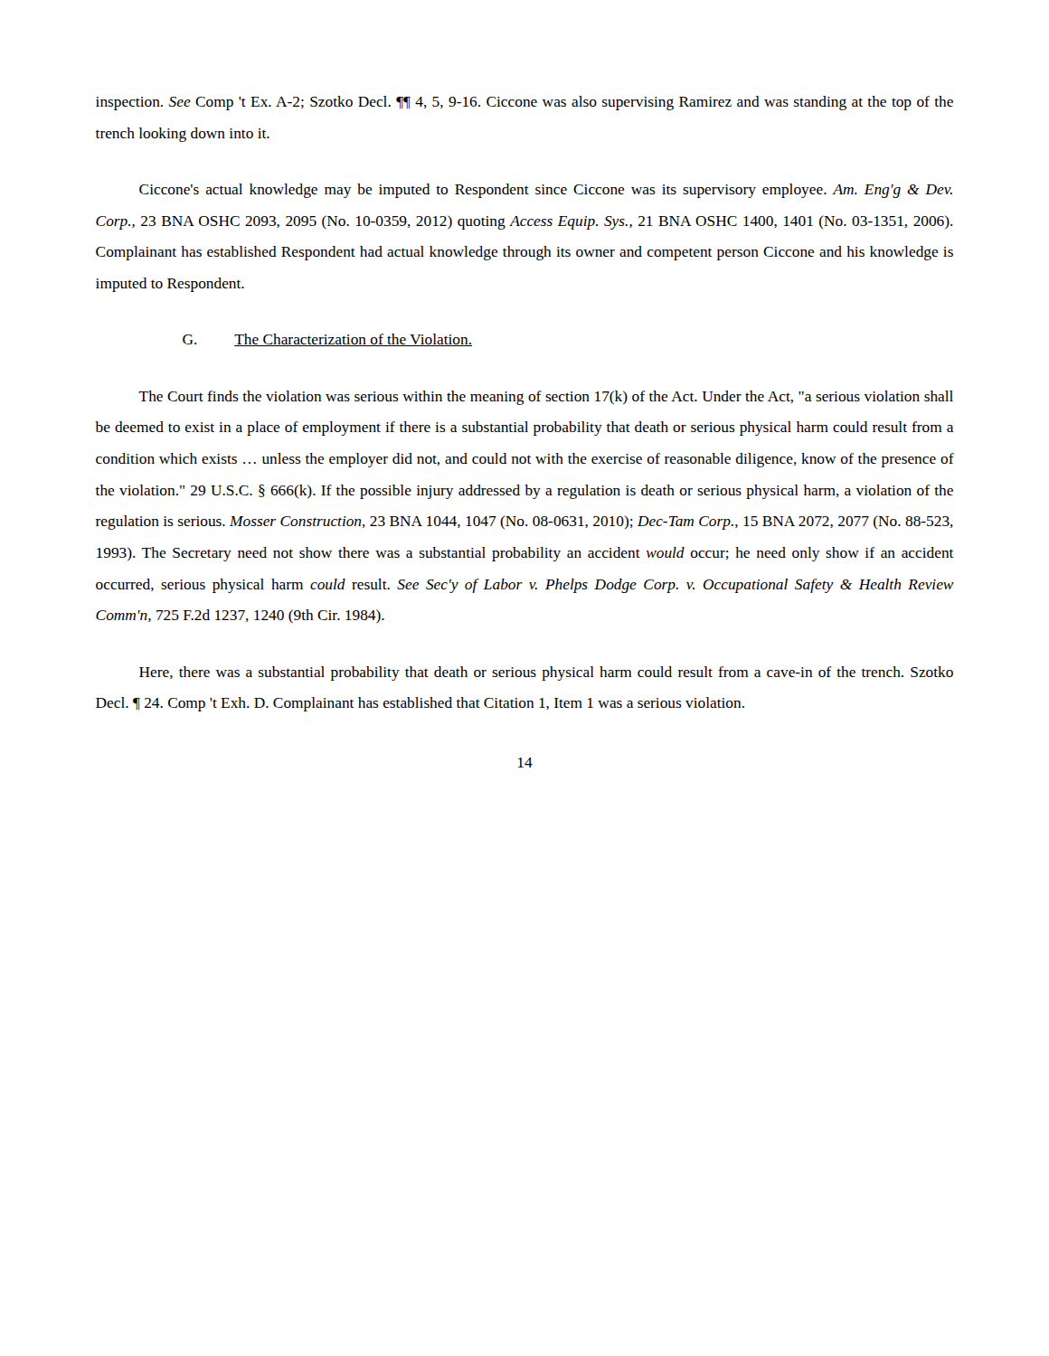inspection. See Comp 't Ex. A-2; Szotko Decl. ¶¶ 4, 5, 9-16. Ciccone was also supervising Ramirez and was standing at the top of the trench looking down into it.
Ciccone's actual knowledge may be imputed to Respondent since Ciccone was its supervisory employee. Am. Eng'g & Dev. Corp., 23 BNA OSHC 2093, 2095 (No. 10-0359, 2012) quoting Access Equip. Sys., 21 BNA OSHC 1400, 1401 (No. 03-1351, 2006). Complainant has established Respondent had actual knowledge through its owner and competent person Ciccone and his knowledge is imputed to Respondent.
G. The Characterization of the Violation.
The Court finds the violation was serious within the meaning of section 17(k) of the Act. Under the Act, "a serious violation shall be deemed to exist in a place of employment if there is a substantial probability that death or serious physical harm could result from a condition which exists … unless the employer did not, and could not with the exercise of reasonable diligence, know of the presence of the violation." 29 U.S.C. § 666(k). If the possible injury addressed by a regulation is death or serious physical harm, a violation of the regulation is serious. Mosser Construction, 23 BNA 1044, 1047 (No. 08-0631, 2010); Dec-Tam Corp., 15 BNA 2072, 2077 (No. 88-523, 1993). The Secretary need not show there was a substantial probability an accident would occur; he need only show if an accident occurred, serious physical harm could result. See Sec'y of Labor v. Phelps Dodge Corp. v. Occupational Safety & Health Review Comm'n, 725 F.2d 1237, 1240 (9th Cir. 1984).
Here, there was a substantial probability that death or serious physical harm could result from a cave-in of the trench. Szotko Decl. ¶ 24. Comp 't Exh. D. Complainant has established that Citation 1, Item 1 was a serious violation.
14